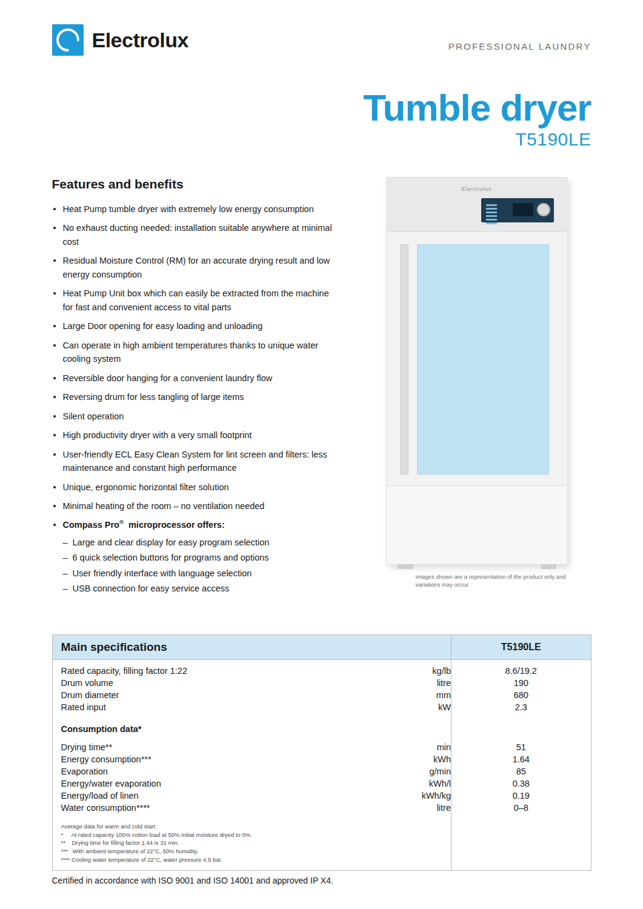Electrolux
Professional Laundry
Tumble dryer
T5190LE
Features and benefits
Heat Pump tumble dryer with extremely low energy consumption
No exhaust ducting needed: installation suitable anywhere at minimal cost
Residual Moisture Control (RM) for an accurate drying result and low energy consumption
Heat Pump Unit box which can easily be extracted from the machine for fast and convenient access to vital parts
Large Door opening for easy loading and unloading
Can operate in high ambient temperatures thanks to unique water cooling system
Reversible door hanging for a convenient laundry flow
Reversing drum for less tangling of large items
Silent operation
High productivity dryer with a very small footprint
User-friendly ECL Easy Clean System for lint screen and filters: less maintenance and constant high performance
Unique, ergonomic horizontal filter solution
Minimal heating of the room – no ventilation needed
Compass Pro® microprocessor offers:
Large and clear display for easy program selection
6 quick selection buttons for programs and options
User friendly interface with language selection
USB connection for easy service access
Electrolux
Images shown are a representation of the product only and variations may occur.
| Main specifications | T5190LE |
| --- | --- |
| Rated capacity, filling factor 1:22 | kg/lb | 8.6/19.2 |
| Drum volume | litre | 190 |
| Drum diameter | mm | 680 |
| Rated input | kW | 2.3 |
| Consumption data* | |
| Drying time** | min | 51 |
| Energy consumption*** | kWh | 1.64 |
| Evaporation | g/min | 85 |
| Energy/water evaporation | kWh/l | 0.38 |
| Energy/load of linen | kWh/kg | 0.19 |
| Water consumption**** | litre | 0–8 |
| Average data for warm and cold start. * At rated capacity 100% cotton load at 50% initial moisture dryed to 0%. ** Drying time for filling factor 1:44 is 31 min. *** With ambient temperature of 22°C, 50% humidity. **** Cooling water temperature of 22°C, water pressure 4.5 bar. | |
Certified in accordance with ISO 9001 and ISO 14001 and approved IP X4.